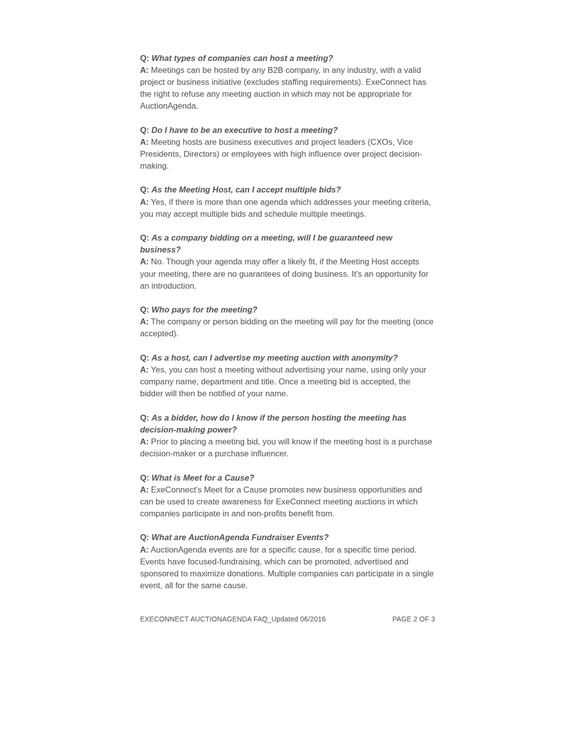Q: What types of companies can host a meeting?
A: Meetings can be hosted by any B2B company, in any industry, with a valid project or business initiative (excludes staffing requirements). ExeConnect has the right to refuse any meeting auction in which may not be appropriate for AuctionAgenda.
Q: Do I have to be an executive to host a meeting?
A: Meeting hosts are business executives and project leaders (CXOs, Vice Presidents, Directors) or employees with high influence over project decision-making.
Q: As the Meeting Host, can I accept multiple bids?
A: Yes, if there is more than one agenda which addresses your meeting criteria, you may accept multiple bids and schedule multiple meetings.
Q: As a company bidding on a meeting, will I be guaranteed new business?
A: No. Though your agenda may offer a likely fit, if the Meeting Host accepts your meeting, there are no guarantees of doing business. It's an opportunity for an introduction.
Q: Who pays for the meeting?
A: The company or person bidding on the meeting will pay for the meeting (once accepted).
Q: As a host, can I advertise my meeting auction with anonymity?
A: Yes, you can host a meeting without advertising your name, using only your company name, department and title. Once a meeting bid is accepted, the bidder will then be notified of your name.
Q: As a bidder, how do I know if the person hosting the meeting has decision-making power?
A: Prior to placing a meeting bid, you will know if the meeting host is a purchase decision-maker or a purchase influencer.
Q: What is Meet for a Cause?
A: ExeConnect's Meet for a Cause promotes new business opportunities and can be used to create awareness for ExeConnect meeting auctions in which companies participate in and non-profits benefit from.
Q: What are AuctionAgenda Fundraiser Events?
A: AuctionAgenda events are for a specific cause, for a specific time period. Events have focused-fundraising, which can be promoted, advertised and sponsored to maximize donations. Multiple companies can participate in a single event, all for the same cause.
EXECONNECT AUCTIONAGENDA FAQ_Updated 06/2016 PAGE 2 OF 3